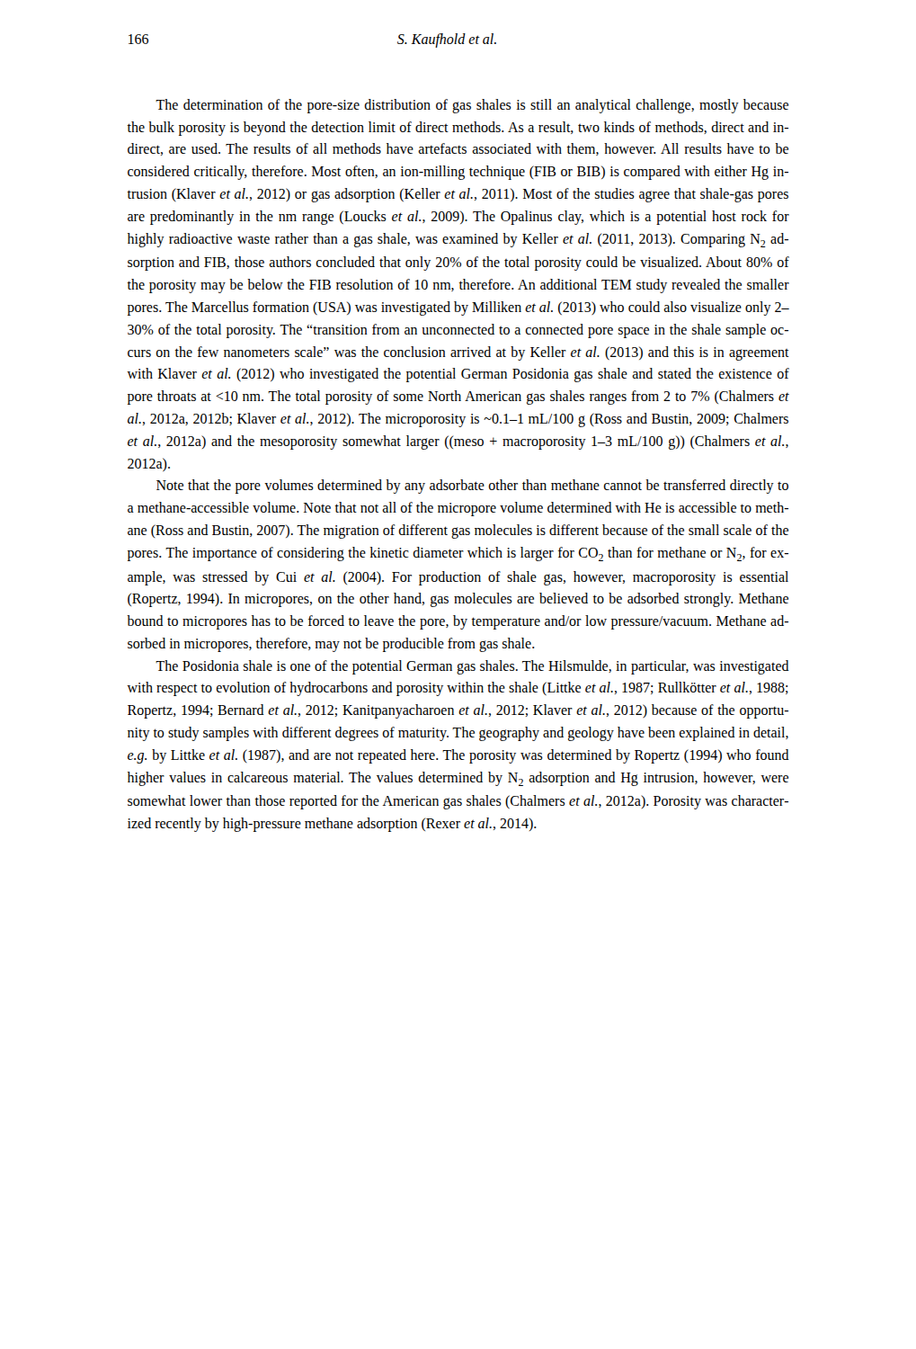166 S. Kaufhold et al.
The determination of the pore-size distribution of gas shales is still an analytical challenge, mostly because the bulk porosity is beyond the detection limit of direct methods. As a result, two kinds of methods, direct and indirect, are used. The results of all methods have artefacts associated with them, however. All results have to be considered critically, therefore. Most often, an ion-milling technique (FIB or BIB) is compared with either Hg intrusion (Klaver et al., 2012) or gas adsorption (Keller et al., 2011). Most of the studies agree that shale-gas pores are predominantly in the nm range (Loucks et al., 2009). The Opalinus clay, which is a potential host rock for highly radioactive waste rather than a gas shale, was examined by Keller et al. (2011, 2013). Comparing N2 adsorption and FIB, those authors concluded that only 20% of the total porosity could be visualized. About 80% of the porosity may be below the FIB resolution of 10 nm, therefore. An additional TEM study revealed the smaller pores. The Marcellus formation (USA) was investigated by Milliken et al. (2013) who could also visualize only 2–30% of the total porosity. The “transition from an unconnected to a connected pore space in the shale sample occurs on the few nanometers scale” was the conclusion arrived at by Keller et al. (2013) and this is in agreement with Klaver et al. (2012) who investigated the potential German Posidonia gas shale and stated the existence of pore throats at <10 nm. The total porosity of some North American gas shales ranges from 2 to 7% (Chalmers et al., 2012a, 2012b; Klaver et al., 2012). The microporosity is ~0.1–1 mL/100 g (Ross and Bustin, 2009; Chalmers et al., 2012a) and the mesoporosity somewhat larger ((meso + macroporosity 1–3 mL/100 g)) (Chalmers et al., 2012a).
Note that the pore volumes determined by any adsorbate other than methane cannot be transferred directly to a methane-accessible volume. Note that not all of the micropore volume determined with He is accessible to methane (Ross and Bustin, 2007). The migration of different gas molecules is different because of the small scale of the pores. The importance of considering the kinetic diameter which is larger for CO2 than for methane or N2, for example, was stressed by Cui et al. (2004). For production of shale gas, however, macroporosity is essential (Ropertz, 1994). In micropores, on the other hand, gas molecules are believed to be adsorbed strongly. Methane bound to micropores has to be forced to leave the pore, by temperature and/or low pressure/vacuum. Methane adsorbed in micropores, therefore, may not be producible from gas shale.
The Posidonia shale is one of the potential German gas shales. The Hilsmulde, in particular, was investigated with respect to evolution of hydrocarbons and porosity within the shale (Littke et al., 1987; Rullkötter et al., 1988; Ropertz, 1994; Bernard et al., 2012; Kanitpanyacharoen et al., 2012; Klaver et al., 2012) because of the opportunity to study samples with different degrees of maturity. The geography and geology have been explained in detail, e.g. by Littke et al. (1987), and are not repeated here. The porosity was determined by Ropertz (1994) who found higher values in calcareous material. The values determined by N2 adsorption and Hg intrusion, however, were somewhat lower than those reported for the American gas shales (Chalmers et al., 2012a). Porosity was characterized recently by high-pressure methane adsorption (Rexer et al., 2014).